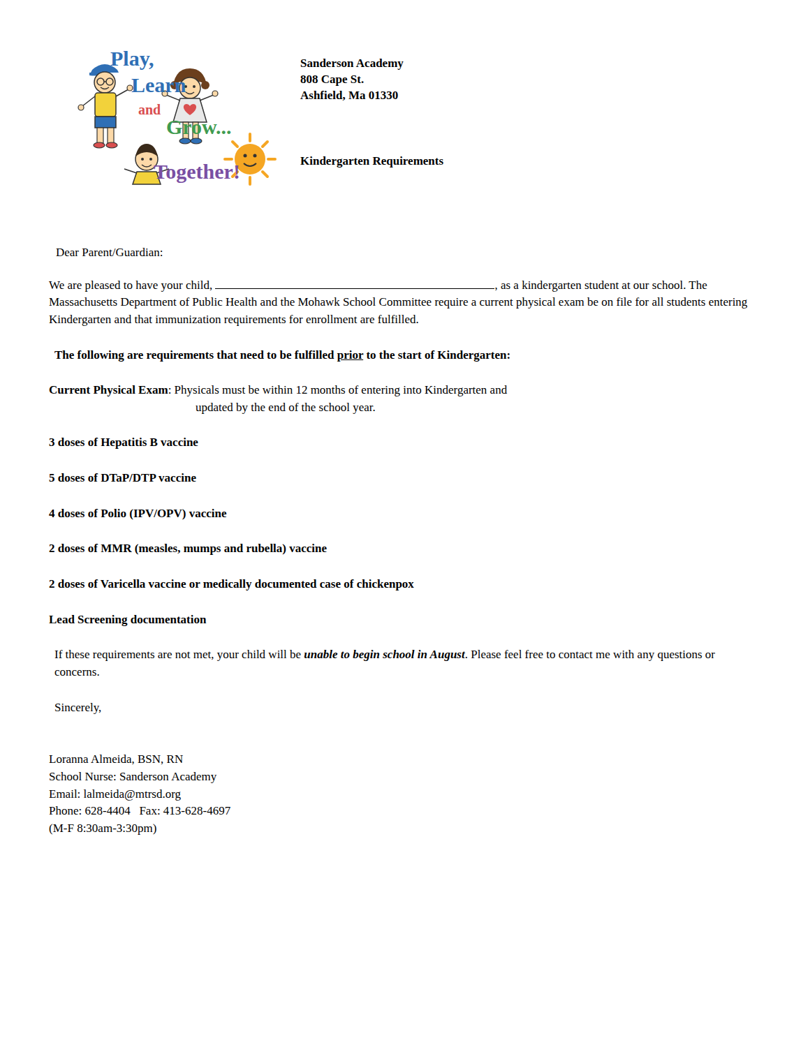Play, Learn and Grow... Together!
Sanderson Academy
808 Cape St.
Ashfield, Ma 01330
Kindergarten Requirements
Dear Parent/Guardian:
We are pleased to have your child, , as a kindergarten student at our school. The Massachusetts Department of Public Health and the Mohawk School Committee require a current physical exam be on file for all students entering Kindergarten and that immunization requirements for enrollment are fulfilled.
The following are requirements that need to be fulfilled prior to the start of Kindergarten:
Current Physical Exam: Physicals must be within 12 months of entering into Kindergarten and updated by the end of the school year.
3 doses of Hepatitis B vaccine
5 doses of DTaP/DTP vaccine
4 doses of Polio (IPV/OPV) vaccine
2 doses of MMR (measles, mumps and rubella) vaccine
2 doses of Varicella vaccine or medically documented case of chickenpox
Lead Screening documentation
If these requirements are not met, your child will be unable to begin school in August. Please feel free to contact me with any questions or concerns.
Sincerely,
Loranna Almeida, BSN, RN
School Nurse: Sanderson Academy
Email: lalmeida@mtrsd.org
Phone: 628-4404 Fax: 413-628-4697
(M-F 8:30am-3:30pm)